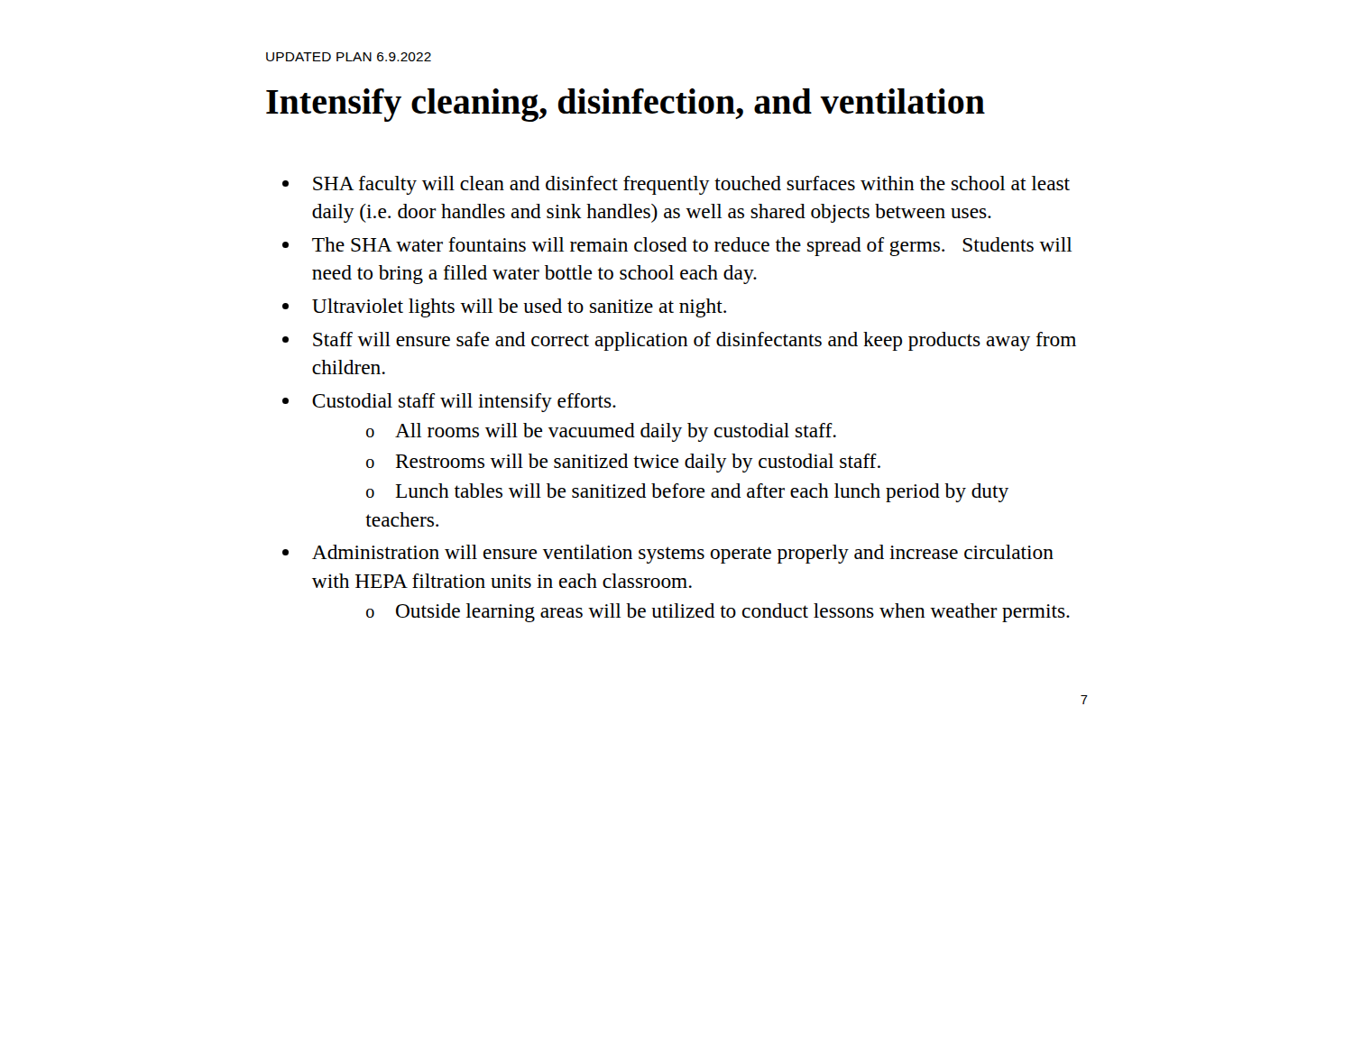UPDATED PLAN 6.9.2022
Intensify cleaning, disinfection, and ventilation
SHA faculty will clean and disinfect frequently touched surfaces within the school at least daily (i.e. door handles and sink handles) as well as shared objects between uses.
The SHA water fountains will remain closed to reduce the spread of germs. Students will need to bring a filled water bottle to school each day.
Ultraviolet lights will be used to sanitize at night.
Staff will ensure safe and correct application of disinfectants and keep products away from children.
Custodial staff will intensify efforts.
All rooms will be vacuumed daily by custodial staff.
Restrooms will be sanitized twice daily by custodial staff.
Lunch tables will be sanitized before and after each lunch period by duty teachers.
Administration will ensure ventilation systems operate properly and increase circulation with HEPA filtration units in each classroom.
Outside learning areas will be utilized to conduct lessons when weather permits.
7